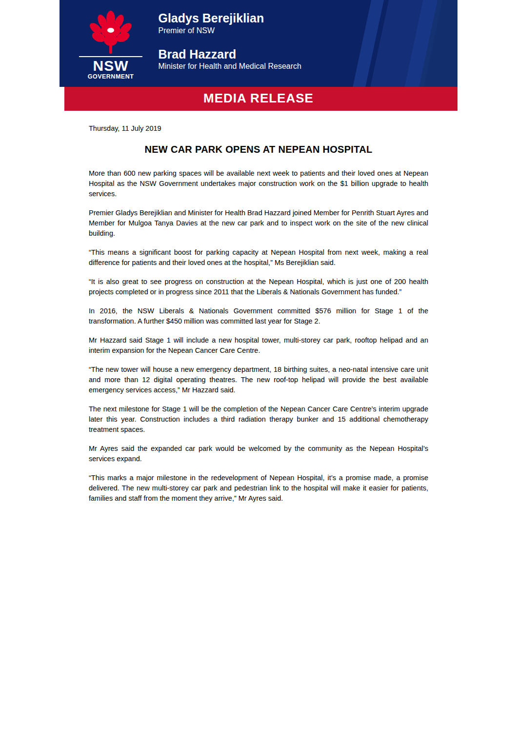NSW GOVERNMENT
Gladys Berejiklian
Premier of NSW
Brad Hazzard
Minister for Health and Medical Research
MEDIA RELEASE
Thursday, 11 July 2019
NEW CAR PARK OPENS AT NEPEAN HOSPITAL
More than 600 new parking spaces will be available next week to patients and their loved ones at Nepean Hospital as the NSW Government undertakes major construction work on the $1 billion upgrade to health services.
Premier Gladys Berejiklian and Minister for Health Brad Hazzard joined Member for Penrith Stuart Ayres and Member for Mulgoa Tanya Davies at the new car park and to inspect work on the site of the new clinical building.
“This means a significant boost for parking capacity at Nepean Hospital from next week, making a real difference for patients and their loved ones at the hospital,” Ms Berejiklian said.
“It is also great to see progress on construction at the Nepean Hospital, which is just one of 200 health projects completed or in progress since 2011 that the Liberals & Nationals Government has funded.”
In 2016, the NSW Liberals & Nationals Government committed $576 million for Stage 1 of the transformation. A further $450 million was committed last year for Stage 2.
Mr Hazzard said Stage 1 will include a new hospital tower, multi-storey car park, rooftop helipad and an interim expansion for the Nepean Cancer Care Centre.
“The new tower will house a new emergency department, 18 birthing suites, a neo-natal intensive care unit and more than 12 digital operating theatres. The new roof-top helipad will provide the best available emergency services access,” Mr Hazzard said.
The next milestone for Stage 1 will be the completion of the Nepean Cancer Care Centre’s interim upgrade later this year. Construction includes a third radiation therapy bunker and 15 additional chemotherapy treatment spaces.
Mr Ayres said the expanded car park would be welcomed by the community as the Nepean Hospital’s services expand.
“This marks a major milestone in the redevelopment of Nepean Hospital, it’s a promise made, a promise delivered. The new multi-storey car park and pedestrian link to the hospital will make it easier for patients, families and staff from the moment they arrive,” Mr Ayres said.